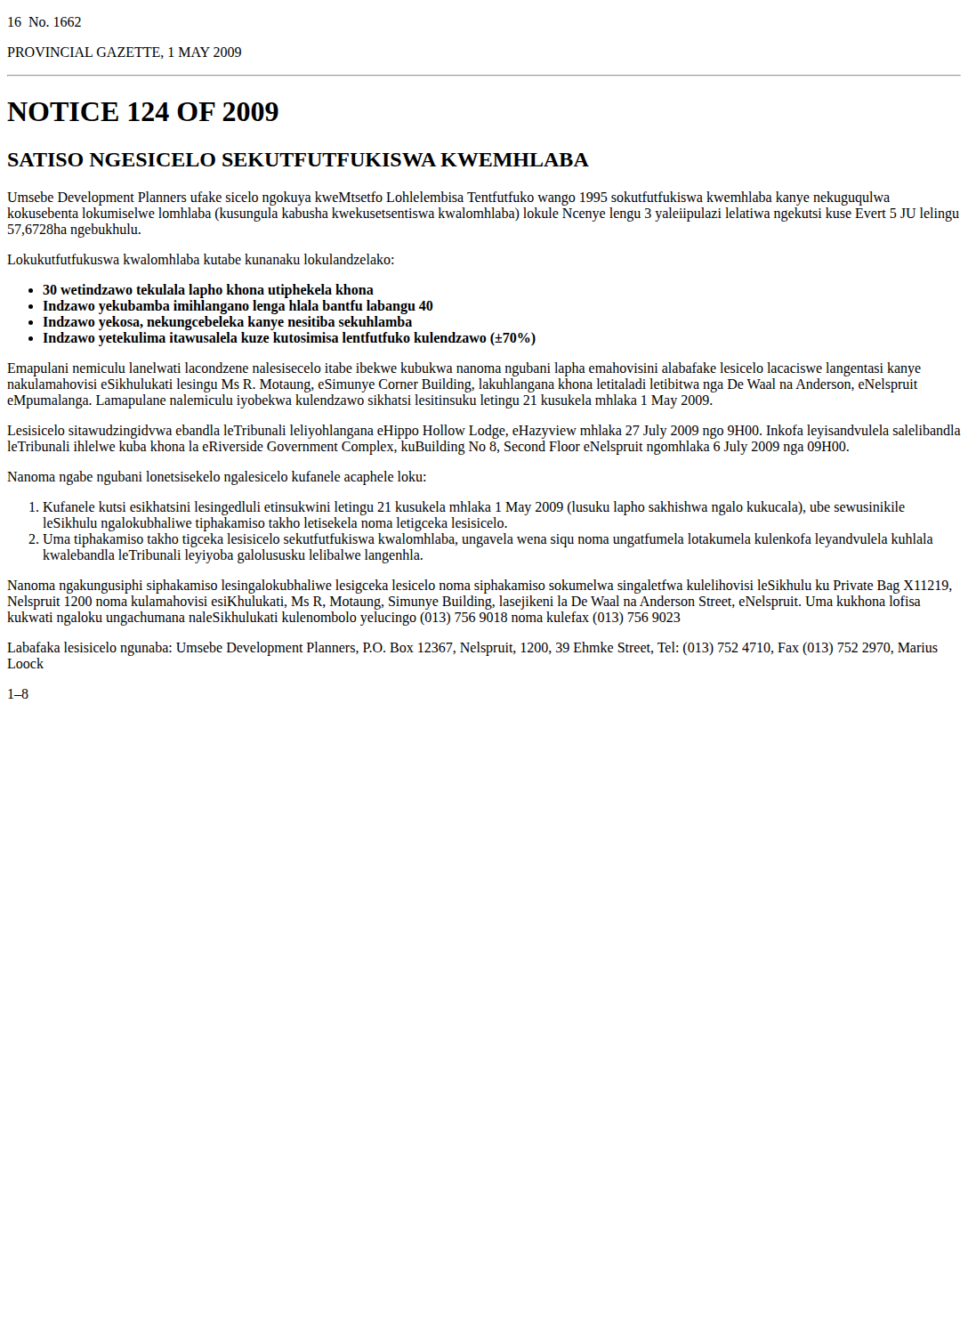16 No. 1662
PROVINCIAL GAZETTE, 1 MAY 2009
NOTICE 124 OF 2009
SATISO NGESICELO SEKUTFUTFUKISWA KWEMHLABA
Umsebe Development Planners ufake sicelo ngokuya kweMtsetfo Lohlelembisa Tentfutfuko wango 1995 sokutfutfukiswa kwemhlaba kanye nekuguqulwa kokusebenta lokumiselwe lomhlaba (kusungula kabusha kwekusetsentiswa kwalomhlaba) lokule Ncenye lengu 3 yaleiipulazi lelatiwa ngekutsi kuse Evert 5 JU lelingu 57,6728ha ngebukhulu.
Lokukutfutfukuswa kwalomhlaba kutabe kunanaku lokulandzelako:
30 wetindzawo tekulala lapho khona utiphekela khona
Indzawo yekubamba imihlangano lenga hlala bantfu labangu 40
Indzawo yekosa, nekungcebeleka kanye nesitiba sekuhlamba
Indzawo yetekulima itawusalela kuze kutosimisa lentfutfuko kulendzawo (±70%)
Emapulani nemiculu lanelwati lacondzene nalesisecelo itabe ibekwe kubukwa nanoma ngubani lapha emahovisini alabafake lesicelo lacaciswe langentasi kanye nakulamahovisi eSikhulukati lesingu Ms R. Motaung, eSimunye Corner Building, lakuhlangana khona letitaladi letibitwa nga De Waal na Anderson, eNelspruit eMpumalanga. Lamapulane nalemiculu iyobekwa kulendzawo sikhatsi lesitinsuku letingu 21 kusukela mhlaka 1 May 2009.
Lesisicelo sitawudzingidvwa ebandla leTribunali leliyohlangana eHippo Hollow Lodge, eHazyview mhlaka 27 July 2009 ngo 9H00. Inkofa leyisandvulela salelibandla leTribunali ihlelwe kuba khona la eRiverside Government Complex, kuBuilding No 8, Second Floor eNelspruit ngomhlaka 6 July 2009 nga 09H00.
Nanoma ngabe ngubani lonetsisekelo ngalesicelo kufanele acaphele loku:
Kufanele kutsi esikhatsini lesingedluli etinsukwini letingu 21 kusukela mhlaka 1 May 2009 (lusuku lapho sakhishwa ngalo kukucala), ube sewusinikile leSikhulu ngalokubhaliwe tiphakamiso takho letisekela noma letigceka lesisicelo.
Uma tiphakamiso takho tigceka lesisicelo sekutfutfukiswa kwalomhlaba, ungavela wena siqu noma ungatfumela lotakumela kulenkofa leyandvulela kuhlala kwalebandla leTribunali leyiyoba galolususku lelibalwe langenhla.
Nanoma ngakungusiphi siphakamiso lesingalokubhaliwe lesigceka lesicelo noma siphakamiso sokumelwa singaletfwa kulelihovisi leSikhulu ku Private Bag X11219, Nelspruit 1200 noma kulamahovisi esiKhulukati, Ms R, Motaung, Simunye Building, lasejikeni la De Waal na Anderson Street, eNelspruit. Uma kukhona lofisa kukwati ngaloku ungachumana naleSikhulukati kulenombolo yelucingo (013) 756 9018 noma kulefax (013) 756 9023
Labafaka lesisicelo ngunaba: Umsebe Development Planners, P.O. Box 12367, Nelspruit, 1200, 39 Ehmke Street, Tel: (013) 752 4710, Fax (013) 752 2970, Marius Loock
1–8